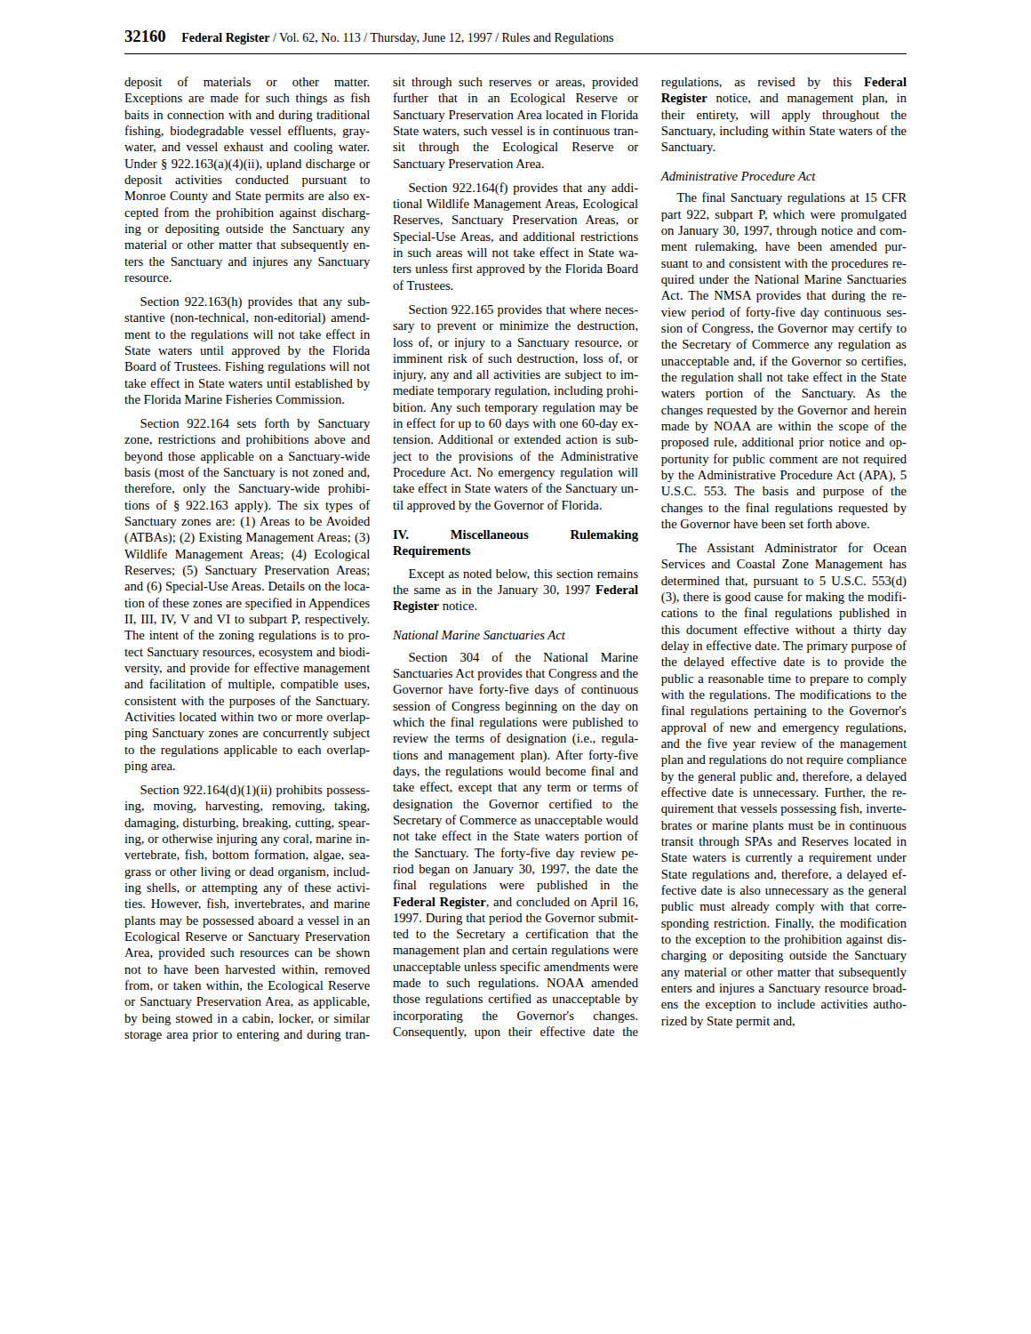32160 Federal Register / Vol. 62, No. 113 / Thursday, June 12, 1997 / Rules and Regulations
deposit of materials or other matter. Exceptions are made for such things as fish baits in connection with and during traditional fishing, biodegradable vessel effluents, graywater, and vessel exhaust and cooling water. Under § 922.163(a)(4)(ii), upland discharge or deposit activities conducted pursuant to Monroe County and State permits are also excepted from the prohibition against discharging or depositing outside the Sanctuary any material or other matter that subsequently enters the Sanctuary and injures any Sanctuary resource.
Section 922.163(h) provides that any substantive (non-technical, non-editorial) amendment to the regulations will not take effect in State waters until approved by the Florida Board of Trustees. Fishing regulations will not take effect in State waters until established by the Florida Marine Fisheries Commission.
Section 922.164 sets forth by Sanctuary zone, restrictions and prohibitions above and beyond those applicable on a Sanctuary-wide basis (most of the Sanctuary is not zoned and, therefore, only the Sanctuary-wide prohibitions of § 922.163 apply). The six types of Sanctuary zones are: (1) Areas to be Avoided (ATBAs); (2) Existing Management Areas; (3) Wildlife Management Areas; (4) Ecological Reserves; (5) Sanctuary Preservation Areas; and (6) Special-Use Areas. Details on the location of these zones are specified in Appendices II, III, IV, V and VI to subpart P, respectively. The intent of the zoning regulations is to protect Sanctuary resources, ecosystem and biodiversity, and provide for effective management and facilitation of multiple, compatible uses, consistent with the purposes of the Sanctuary. Activities located within two or more overlapping Sanctuary zones are concurrently subject to the regulations applicable to each overlapping area.
Section 922.164(d)(1)(ii) prohibits possessing, moving, harvesting, removing, taking, damaging, disturbing, breaking, cutting, spearing, or otherwise injuring any coral, marine invertebrate, fish, bottom formation, algae, seagrass or other living or dead organism, including shells, or attempting any of these activities. However, fish, invertebrates, and marine plants may be possessed aboard a vessel in an Ecological Reserve or Sanctuary Preservation Area, provided such resources can be shown not to have been harvested within, removed from, or taken within, the Ecological Reserve or Sanctuary Preservation Area, as applicable, by being stowed in a cabin, locker, or similar storage area prior to entering and during transit through such reserves or areas, provided further that in an Ecological Reserve or Sanctuary Preservation Area located in Florida State waters, such vessel is in continuous transit through the Ecological Reserve or Sanctuary Preservation Area.
Section 922.164(f) provides that any additional Wildlife Management Areas, Ecological Reserves, Sanctuary Preservation Areas, or Special-Use Areas, and additional restrictions in such areas will not take effect in State waters unless first approved by the Florida Board of Trustees.
Section 922.165 provides that where necessary to prevent or minimize the destruction, loss of, or injury to a Sanctuary resource, or imminent risk of such destruction, loss of, or injury, any and all activities are subject to immediate temporary regulation, including prohibition. Any such temporary regulation may be in effect for up to 60 days with one 60-day extension. Additional or extended action is subject to the provisions of the Administrative Procedure Act. No emergency regulation will take effect in State waters of the Sanctuary until approved by the Governor of Florida.
IV. Miscellaneous Rulemaking Requirements
Except as noted below, this section remains the same as in the January 30, 1997 Federal Register notice.
National Marine Sanctuaries Act
Section 304 of the National Marine Sanctuaries Act provides that Congress and the Governor have forty-five days of continuous session of Congress beginning on the day on which the final regulations were published to review the terms of designation (i.e., regulations and management plan). After forty-five days, the regulations would become final and take effect, except that any term or terms of designation the Governor certified to the Secretary of Commerce as unacceptable would not take effect in the State waters portion of the Sanctuary. The forty-five day review period began on January 30, 1997, the date the final regulations were published in the Federal Register, and concluded on April 16, 1997. During that period the Governor submitted to the Secretary a certification that the management plan and certain regulations were unacceptable unless specific amendments were made to such regulations. NOAA amended those regulations certified as unacceptable by incorporating the Governor's changes. Consequently, upon their effective date the regulations, as revised by this Federal Register notice, and management plan, in their entirety, will apply throughout the Sanctuary, including within State waters of the Sanctuary.
Administrative Procedure Act
The final Sanctuary regulations at 15 CFR part 922, subpart P, which were promulgated on January 30, 1997, through notice and comment rulemaking, have been amended pursuant to and consistent with the procedures required under the National Marine Sanctuaries Act. The NMSA provides that during the review period of forty-five day continuous session of Congress, the Governor may certify to the Secretary of Commerce any regulation as unacceptable and, if the Governor so certifies, the regulation shall not take effect in the State waters portion of the Sanctuary. As the changes requested by the Governor and herein made by NOAA are within the scope of the proposed rule, additional prior notice and opportunity for public comment are not required by the Administrative Procedure Act (APA), 5 U.S.C. 553. The basis and purpose of the changes to the final regulations requested by the Governor have been set forth above.
The Assistant Administrator for Ocean Services and Coastal Zone Management has determined that, pursuant to 5 U.S.C. 553(d)(3), there is good cause for making the modifications to the final regulations published in this document effective without a thirty day delay in effective date. The primary purpose of the delayed effective date is to provide the public a reasonable time to prepare to comply with the regulations. The modifications to the final regulations pertaining to the Governor's approval of new and emergency regulations, and the five year review of the management plan and regulations do not require compliance by the general public and, therefore, a delayed effective date is unnecessary. Further, the requirement that vessels possessing fish, invertebrates or marine plants must be in continuous transit through SPAs and Reserves located in State waters is currently a requirement under State regulations and, therefore, a delayed effective date is also unnecessary as the general public must already comply with that corresponding restriction. Finally, the modification to the exception to the prohibition against discharging or depositing outside the Sanctuary any material or other matter that subsequently enters and injures a Sanctuary resource broadens the exception to include activities authorized by State permit and,